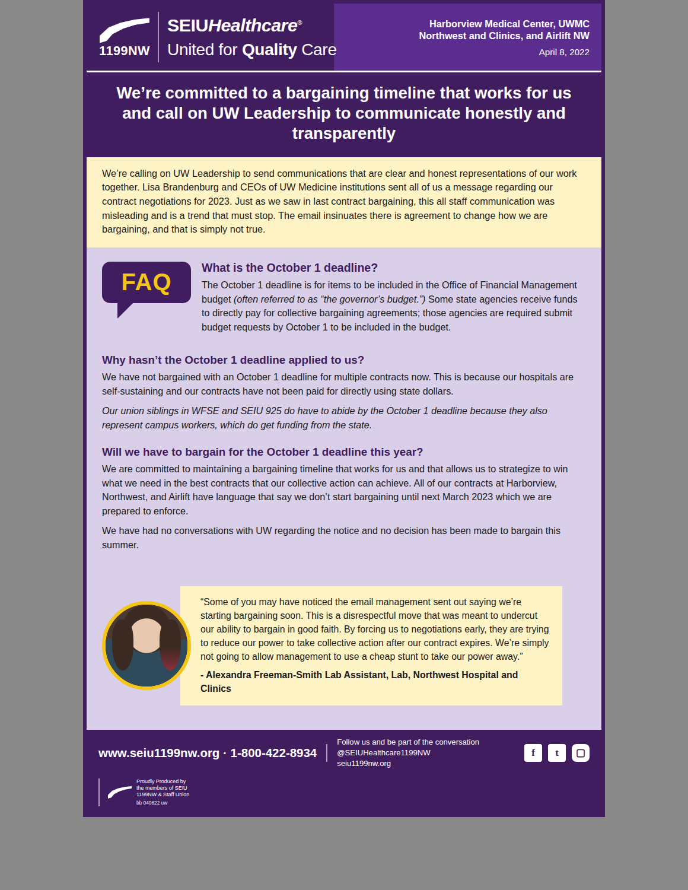1199NW
SEIUHealthcare®
United for Quality Care
Harborview Medical Center, UWMC
Northwest and Clinics, and Airlift NW
April 8, 2022
We’re committed to a bargaining timeline that works for us and call on UW Leadership to communicate honestly and transparently
We’re calling on UW Leadership to send communications that are clear and honest representations of our work together. Lisa Brandenburg and CEOs of UW Medicine institutions sent all of us a message regarding our contract negotiations for 2023. Just as we saw in last contract bargaining, this all staff communication was misleading and is a trend that must stop. The email insinuates there is agreement to change how we are bargaining, and that is simply not true.
FAQ
What is the October 1 deadline?
The October 1 deadline is for items to be included in the Office of Financial Management budget (often referred to as “the governor’s budget.”) Some state agencies receive funds to directly pay for collective bargaining agreements; those agencies are required submit budget requests by October 1 to be included in the budget.
Why hasn’t the October 1 deadline applied to us?
We have not bargained with an October 1 deadline for multiple contracts now. This is because our hospitals are self-sustaining and our contracts have not been paid for directly using state dollars.
Our union siblings in WFSE and SEIU 925 do have to abide by the October 1 deadline because they also represent campus workers, which do get funding from the state.
Will we have to bargain for the October 1 deadline this year?
We are committed to maintaining a bargaining timeline that works for us and that allows us to strategize to win what we need in the best contracts that our collective action can achieve. All of our contracts at Harborview, Northwest, and Airlift have language that say we don’t start bargaining until next March 2023 which we are prepared to enforce.
We have had no conversations with UW regarding the notice and no decision has been made to bargain this summer.
“Some of you may have noticed the email management sent out saying we’re starting bargaining soon. This is a disrespectful move that was meant to undercut our ability to bargain in good faith. By forcing us to negotiations early, they are trying to reduce our power to take collective action after our contract expires. We’re simply not going to allow management to use a cheap stunt to take our power away.”
- Alexandra Freeman-Smith Lab Assistant, Lab, Northwest Hospital and Clinics
www.seiu1199nw.org · 1-800-422-8934
Follow us and be part of the conversation
@SEIUHealthcare1199NW
seiu1199nw.org
f t ▢
Proudly Produced by
the members of SEIU
1199NW & Staff Union
bb 040822 uw